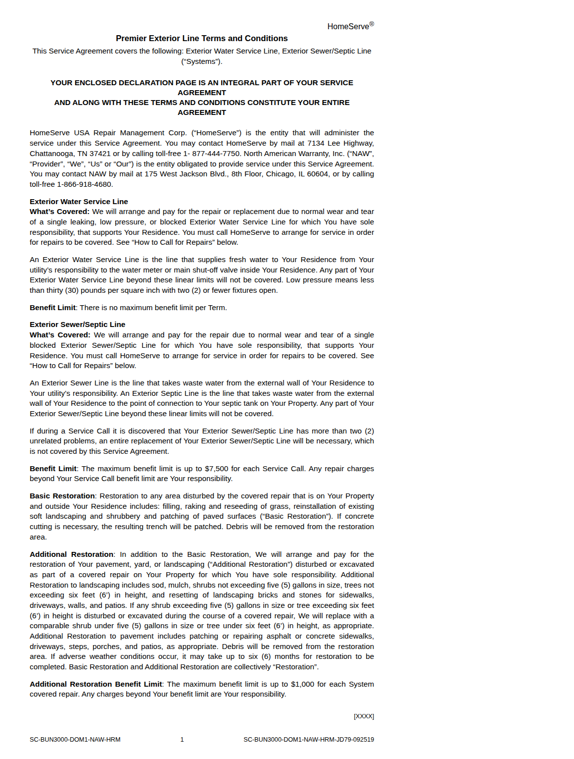HomeServe®
Premier Exterior Line Terms and Conditions
This Service Agreement covers the following: Exterior Water Service Line, Exterior Sewer/Septic Line (“Systems”).
YOUR ENCLOSED DECLARATION PAGE IS AN INTEGRAL PART OF YOUR SERVICE AGREEMENT
AND ALONG WITH THESE TERMS AND CONDITIONS CONSTITUTE YOUR ENTIRE AGREEMENT
HomeServe USA Repair Management Corp. (“HomeServe”) is the entity that will administer the service under this Service Agreement. You may contact HomeServe by mail at 7134 Lee Highway, Chattanooga, TN 37421 or by calling toll-free 1- 877-444-7750. North American Warranty, Inc. (“NAW”, “Provider”, “We”, “Us” or “Our”) is the entity obligated to provide service under this Service Agreement. You may contact NAW by mail at 175 West Jackson Blvd., 8th Floor, Chicago, IL 60604, or by calling toll-free 1-866-918-4680.
Exterior Water Service Line
What’s Covered: We will arrange and pay for the repair or replacement due to normal wear and tear of a single leaking, low pressure, or blocked Exterior Water Service Line for which You have sole responsibility, that supports Your Residence. You must call HomeServe to arrange for service in order for repairs to be covered. See “How to Call for Repairs” below.
An Exterior Water Service Line is the line that supplies fresh water to Your Residence from Your utility’s responsibility to the water meter or main shut-off valve inside Your Residence. Any part of Your Exterior Water Service Line beyond these linear limits will not be covered. Low pressure means less than thirty (30) pounds per square inch with two (2) or fewer fixtures open.
Benefit Limit: There is no maximum benefit limit per Term.
Exterior Sewer/Septic Line
What’s Covered: We will arrange and pay for the repair due to normal wear and tear of a single blocked Exterior Sewer/Septic Line for which You have sole responsibility, that supports Your Residence. You must call HomeServe to arrange for service in order for repairs to be covered. See “How to Call for Repairs” below.
An Exterior Sewer Line is the line that takes waste water from the external wall of Your Residence to Your utility’s responsibility. An Exterior Septic Line is the line that takes waste water from the external wall of Your Residence to the point of connection to Your septic tank on Your Property. Any part of Your Exterior Sewer/Septic Line beyond these linear limits will not be covered.
If during a Service Call it is discovered that Your Exterior Sewer/Septic Line has more than two (2) unrelated problems, an entire replacement of Your Exterior Sewer/Septic Line will be necessary, which is not covered by this Service Agreement.
Benefit Limit: The maximum benefit limit is up to $7,500 for each Service Call. Any repair charges beyond Your Service Call benefit limit are Your responsibility.
Basic Restoration: Restoration to any area disturbed by the covered repair that is on Your Property and outside Your Residence includes: filling, raking and reseeding of grass, reinstallation of existing soft landscaping and shrubbery and patching of paved surfaces (“Basic Restoration”). If concrete cutting is necessary, the resulting trench will be patched. Debris will be removed from the restoration area.
Additional Restoration: In addition to the Basic Restoration, We will arrange and pay for the restoration of Your pavement, yard, or landscaping (“Additional Restoration”) disturbed or excavated as part of a covered repair on Your Property for which You have sole responsibility. Additional Restoration to landscaping includes sod, mulch, shrubs not exceeding five (5) gallons in size, trees not exceeding six feet (6’) in height, and resetting of landscaping bricks and stones for sidewalks, driveways, walls, and patios. If any shrub exceeding five (5) gallons in size or tree exceeding six feet (6’) in height is disturbed or excavated during the course of a covered repair, We will replace with a comparable shrub under five (5) gallons in size or tree under six feet (6’) in height, as appropriate. Additional Restoration to pavement includes patching or repairing asphalt or concrete sidewalks, driveways, steps, porches, and patios, as appropriate. Debris will be removed from the restoration area. If adverse weather conditions occur, it may take up to six (6) months for restoration to be completed. Basic Restoration and Additional Restoration are collectively “Restoration”.
Additional Restoration Benefit Limit: The maximum benefit limit is up to $1,000 for each System covered repair. Any charges beyond Your benefit limit are Your responsibility.
[XXXX]
SC-BUN3000-DOM1-NAW-HRM
1
SC-BUN3000-DOM1-NAW-HRM-JD79-092519